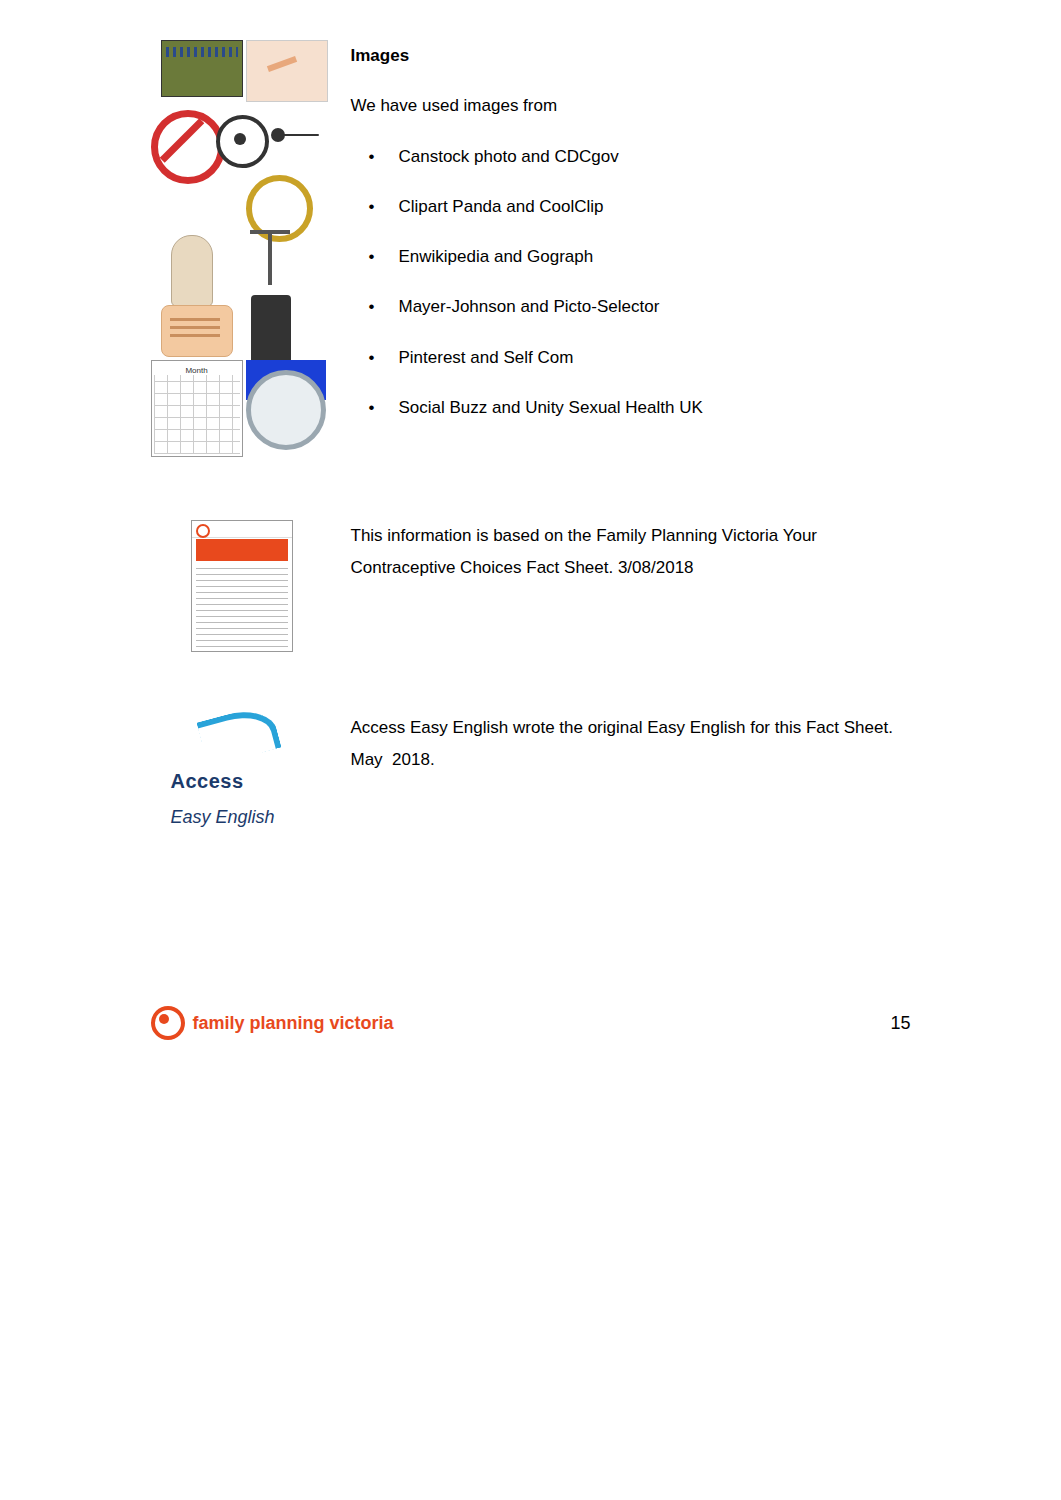Images
We have used images from
Canstock photo and CDCgov
Clipart Panda and CoolClip
Enwikipedia and Gograph
Mayer-Johnson and Picto-Selector
Pinterest and Self Com
Social Buzz and Unity Sexual Health UK
This information is based on the Family Planning Victoria Your Contraceptive Choices Fact Sheet. 3/08/2018
Access
Easy English
Access Easy English wrote the original Easy English for this Fact Sheet. May 2018.
family planning victoria
15